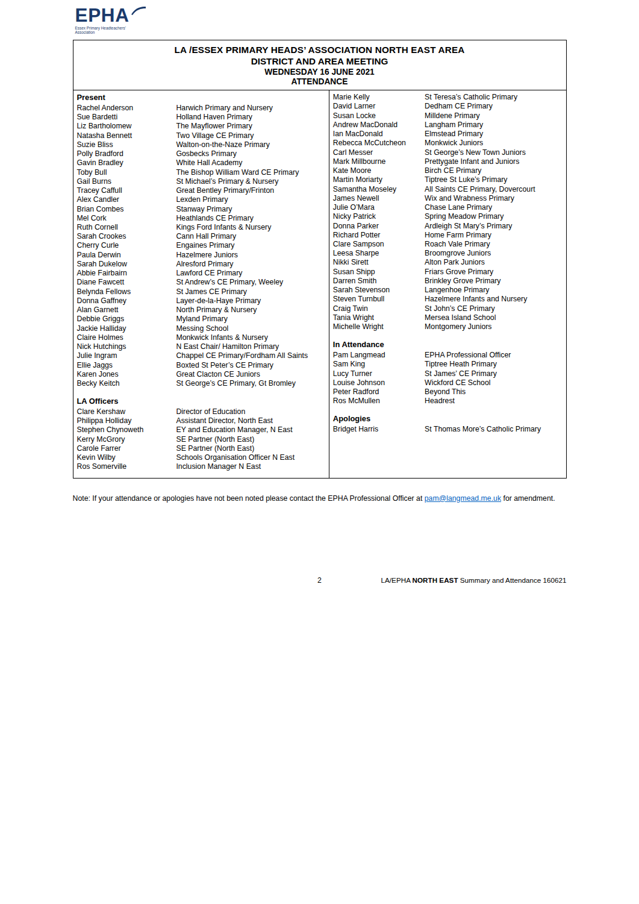EPHA
Essex Primary Headteachers'
Association
LA /ESSEX PRIMARY HEADS’ ASSOCIATION NORTH EAST AREA
DISTRICT AND AREA MEETING
WEDNESDAY 16 JUNE 2021
ATTENDANCE
Present
| Rachel Anderson | Harwich Primary and Nursery |
| Sue Bardetti | Holland Haven Primary |
| Liz Bartholomew | The Mayflower Primary |
| Natasha Bennett | Two Village CE Primary |
| Suzie Bliss | Walton-on-the-Naze Primary |
| Polly Bradford | Gosbecks Primary |
| Gavin Bradley | White Hall Academy |
| Toby Bull | The Bishop William Ward CE Primary |
| Gail Burns | St Michael’s Primary & Nursery |
| Tracey Caffull | Great Bentley Primary/Frinton |
| Alex Candler | Lexden Primary |
| Brian Combes | Stanway Primary |
| Mel Cork | Heathlands CE Primary |
| Ruth Cornell | Kings Ford Infants & Nursery |
| Sarah Crookes | Cann Hall Primary |
| Cherry Curle | Engaines Primary |
| Paula Derwin | Hazelmere Juniors |
| Sarah Dukelow | Alresford Primary |
| Abbie Fairbairn | Lawford CE Primary |
| Diane Fawcett | St Andrew’s CE Primary, Weeley |
| Belynda Fellows | St James CE Primary |
| Donna Gaffney | Layer-de-la-Haye Primary |
| Alan Garnett | North Primary & Nursery |
| Debbie Griggs | Myland Primary |
| Jackie Halliday | Messing School |
| Claire Holmes | Monkwick Infants & Nursery |
| Nick Hutchings | N East Chair/ Hamilton Primary |
| Julie Ingram | Chappel CE Primary/Fordham All Saints |
| Ellie Jaggs | Boxted St Peter’s CE Primary |
| Karen Jones | Great Clacton CE Juniors |
| Becky Keitch | St George’s CE Primary, Gt Bromley |
LA Officers
| Clare Kershaw | Director of Education |
| Philippa Holliday | Assistant Director, North East |
| Stephen Chynoweth | EY and Education Manager, N East |
| Kerry McGrory | SE Partner (North East) |
| Carole Farrer | SE Partner (North East) |
| Kevin Wilby | Schools Organisation Officer N East |
| Ros Somerville | Inclusion Manager N East |
| Marie Kelly | St Teresa’s Catholic Primary |
| David Larner | Dedham CE Primary |
| Susan Locke | Milldene Primary |
| Andrew MacDonald | Langham Primary |
| Ian MacDonald | Elmstead Primary |
| Rebecca McCutcheon | Monkwick Juniors |
| Carl Messer | St George’s New Town Juniors |
| Mark Millbourne | Prettygate Infant and Juniors |
| Kate Moore | Birch CE Primary |
| Martin Moriarty | Tiptree St Luke’s Primary |
| Samantha Moseley | All Saints CE Primary, Dovercourt |
| James Newell | Wix and Wrabness Primary |
| Julie O’Mara | Chase Lane Primary |
| Nicky Patrick | Spring Meadow Primary |
| Donna Parker | Ardleigh St Mary’s Primary |
| Richard Potter | Home Farm Primary |
| Clare Sampson | Roach Vale Primary |
| Leesa Sharpe | Broomgrove Juniors |
| Nikki Sirett | Alton Park Juniors |
| Susan Shipp | Friars Grove Primary |
| Darren Smith | Brinkley Grove Primary |
| Sarah Stevenson | Langenhoe Primary |
| Steven Turnbull | Hazelmere Infants and Nursery |
| Craig Twin | St John’s CE Primary |
| Tania Wright | Mersea Island School |
| Michelle Wright | Montgomery Juniors |
In Attendance
| Pam Langmead | EPHA Professional Officer |
| Sam King | Tiptree Heath Primary |
| Lucy Turner | St James’ CE Primary |
| Louise Johnson | Wickford CE School |
| Peter Radford | Beyond This |
| Ros McMullen | Headrest |
Apologies
| Bridget Harris | St Thomas More’s Catholic Primary |
Note: If your attendance or apologies have not been noted please contact the EPHA Professional Officer at pam@langmead.me.uk for amendment.
2 LA/EPHA NORTH EAST Summary and Attendance 160621